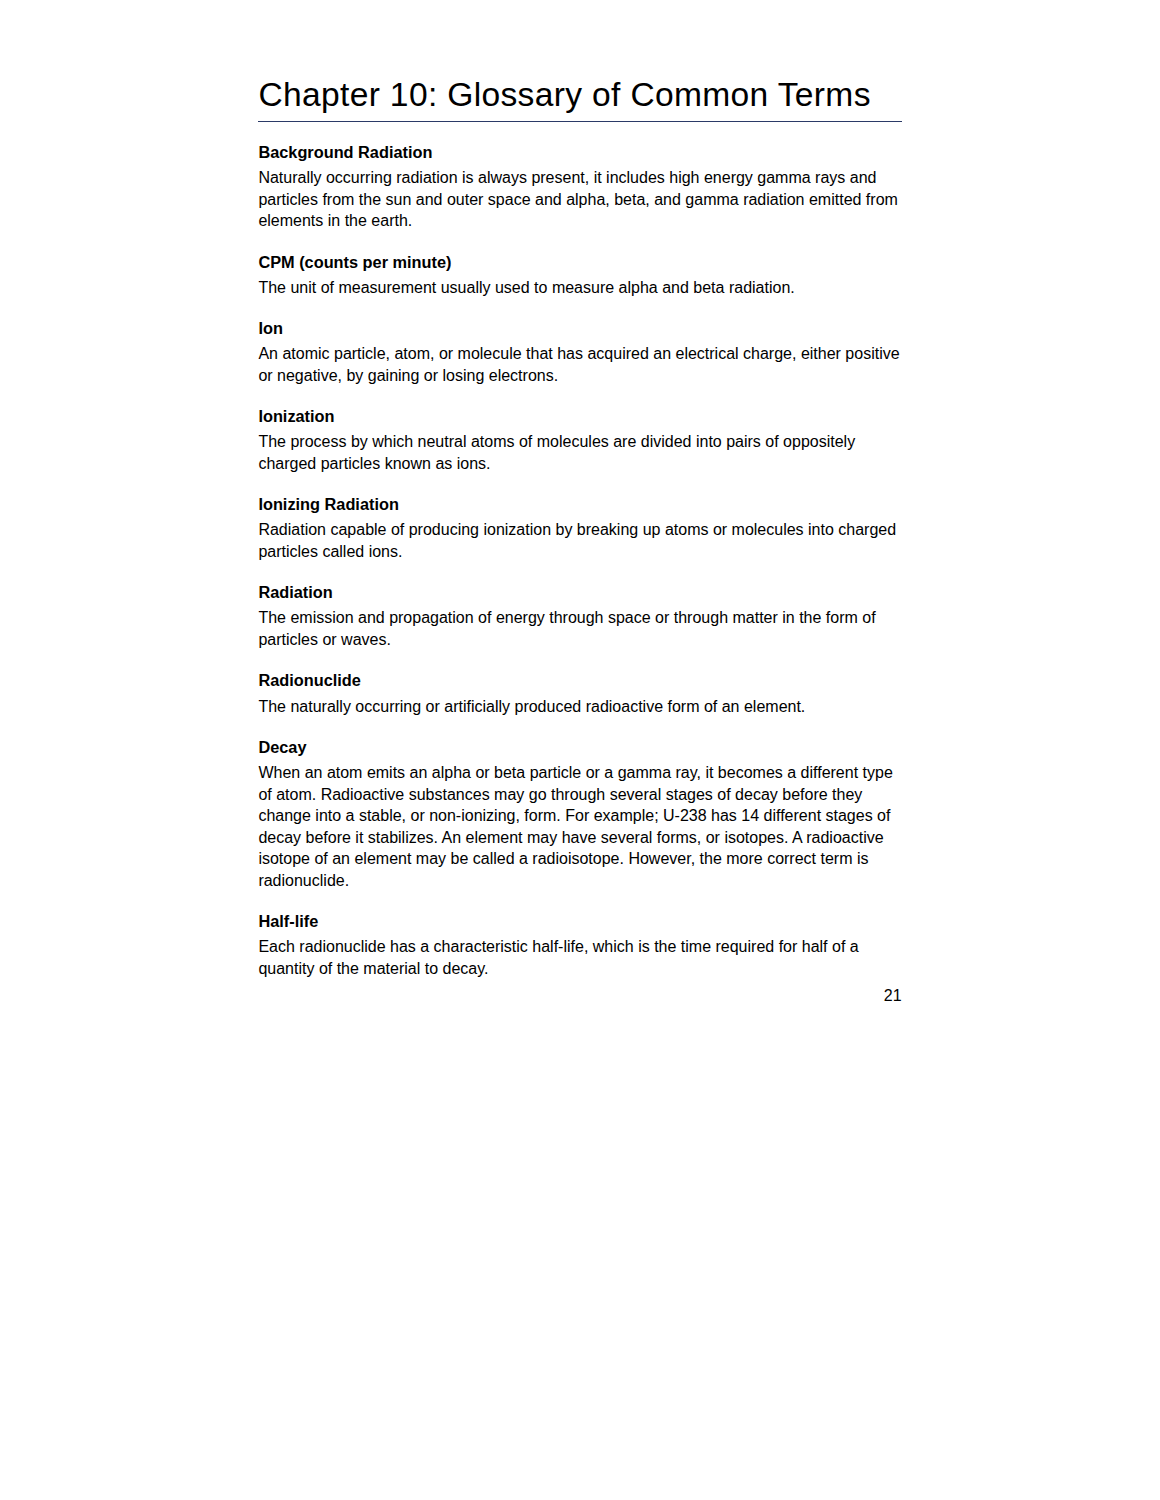Chapter 10: Glossary of Common Terms
Background Radiation
Naturally occurring radiation is always present, it includes high energy gamma rays and particles from the sun and outer space and alpha, beta, and gamma radiation emitted from elements in the earth.
CPM (counts per minute)
The unit of measurement usually used to measure alpha and beta radiation.
Ion
An atomic particle, atom, or molecule that has acquired an electrical charge, either positive or negative, by gaining or losing electrons.
Ionization
The process by which neutral atoms of molecules are divided into pairs of oppositely charged particles known as ions.
Ionizing Radiation
Radiation capable of producing ionization by breaking up atoms or molecules into charged particles called ions.
Radiation
The emission and propagation of energy through space or through matter in the form of particles or waves.
Radionuclide
The naturally occurring or artificially produced radioactive form of an element.
Decay
When an atom emits an alpha or beta particle or a gamma ray, it becomes a different type of atom. Radioactive substances may go through several stages of decay before they change into a stable, or non-ionizing, form. For example; U-238 has 14 different stages of decay before it stabilizes. An element may have several forms, or isotopes. A radioactive isotope of an element may be called a radioisotope. However, the more correct term is radionuclide.
Half-life
Each radionuclide has a characteristic half-life, which is the time required for half of a quantity of the material to decay.
21